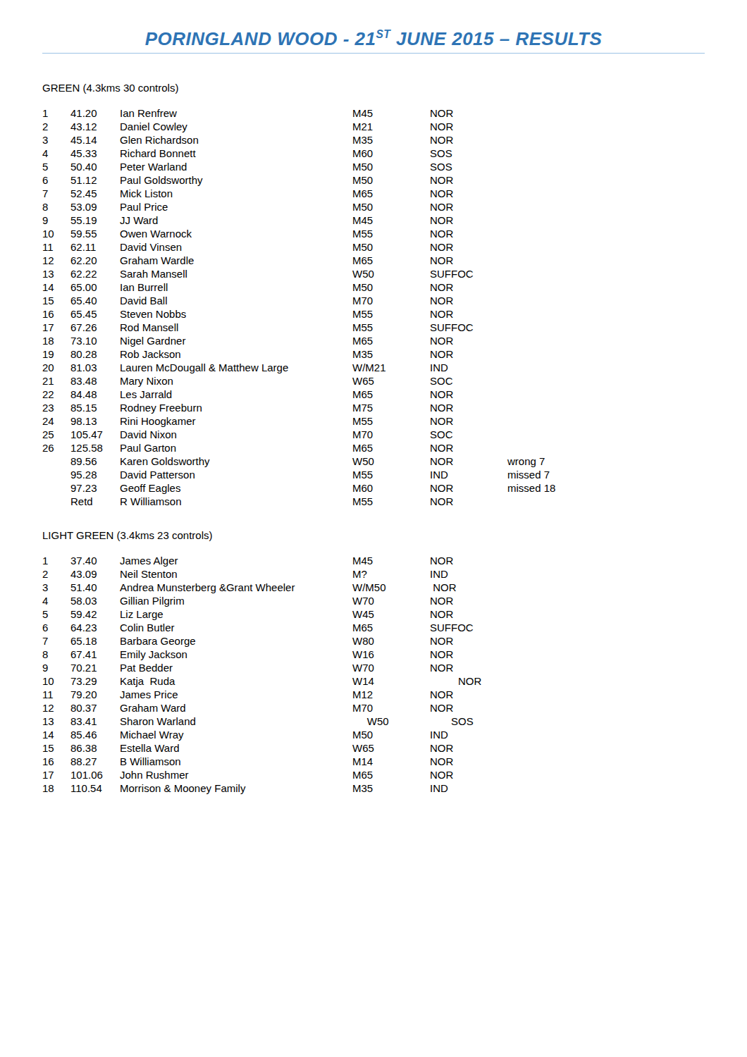PORINGLAND WOOD - 21ST JUNE 2015 – RESULTS
GREEN (4.3kms 30 controls)
| 1 | 41.20 | Ian Renfrew | M45 | NOR | |
| 2 | 43.12 | Daniel Cowley | M21 | NOR | |
| 3 | 45.14 | Glen Richardson | M35 | NOR | |
| 4 | 45.33 | Richard Bonnett | M60 | SOS | |
| 5 | 50.40 | Peter Warland | M50 | SOS | |
| 6 | 51.12 | Paul Goldsworthy | M50 | NOR | |
| 7 | 52.45 | Mick Liston | M65 | NOR | |
| 8 | 53.09 | Paul Price | M50 | NOR | |
| 9 | 55.19 | JJ Ward | M45 | NOR | |
| 10 | 59.55 | Owen Warnock | M55 | NOR | |
| 11 | 62.11 | David Vinsen | M50 | NOR | |
| 12 | 62.20 | Graham Wardle | M65 | NOR | |
| 13 | 62.22 | Sarah Mansell | W50 | SUFFOC | |
| 14 | 65.00 | Ian Burrell | M50 | NOR | |
| 15 | 65.40 | David Ball | M70 | NOR | |
| 16 | 65.45 | Steven Nobbs | M55 | NOR | |
| 17 | 67.26 | Rod Mansell | M55 | SUFFOC | |
| 18 | 73.10 | Nigel Gardner | M65 | NOR | |
| 19 | 80.28 | Rob Jackson | M35 | NOR | |
| 20 | 81.03 | Lauren McDougall & Matthew Large | W/M21 | IND | |
| 21 | 83.48 | Mary Nixon | W65 | SOC | |
| 22 | 84.48 | Les Jarrald | M65 | NOR | |
| 23 | 85.15 | Rodney Freeburn | M75 | NOR | |
| 24 | 98.13 | Rini Hoogkamer | M55 | NOR | |
| 25 | 105.47 | David Nixon | M70 | SOC | |
| 26 | 125.58 | Paul Garton | M65 | NOR | |
| | 89.56 | Karen Goldsworthy | W50 | NOR | wrong 7 |
| | 95.28 | David Patterson | M55 | IND | missed 7 |
| | 97.23 | Geoff Eagles | M60 | NOR | missed 18 |
| | Retd | R Williamson | M55 | NOR | |
LIGHT GREEN (3.4kms 23 controls)
| 1 | 37.40 | James Alger | M45 | NOR | |
| 2 | 43.09 | Neil Stenton | M? | IND | |
| 3 | 51.40 | Andrea Munsterberg &Grant Wheeler | W/M50 | NOR | |
| 4 | 58.03 | Gillian Pilgrim | W70 | NOR | |
| 5 | 59.42 | Liz Large | W45 | NOR | |
| 6 | 64.23 | Colin Butler | M65 | SUFFOC | |
| 7 | 65.18 | Barbara George | W80 | NOR | |
| 8 | 67.41 | Emily Jackson | W16 | NOR | |
| 9 | 70.21 | Pat Bedder | W70 | NOR | |
| 10 | 73.29 | Katja Ruda | W14 | NOR | |
| 11 | 79.20 | James Price | M12 | NOR | |
| 12 | 80.37 | Graham Ward | M70 | NOR | |
| 13 | 83.41 | Sharon Warland | W50 | SOS | |
| 14 | 85.46 | Michael Wray | M50 | IND | |
| 15 | 86.38 | Estella Ward | W65 | NOR | |
| 16 | 88.27 | B Williamson | M14 | NOR | |
| 17 | 101.06 | John Rushmer | M65 | NOR | |
| 18 | 110.54 | Morrison & Mooney Family | M35 | IND | |